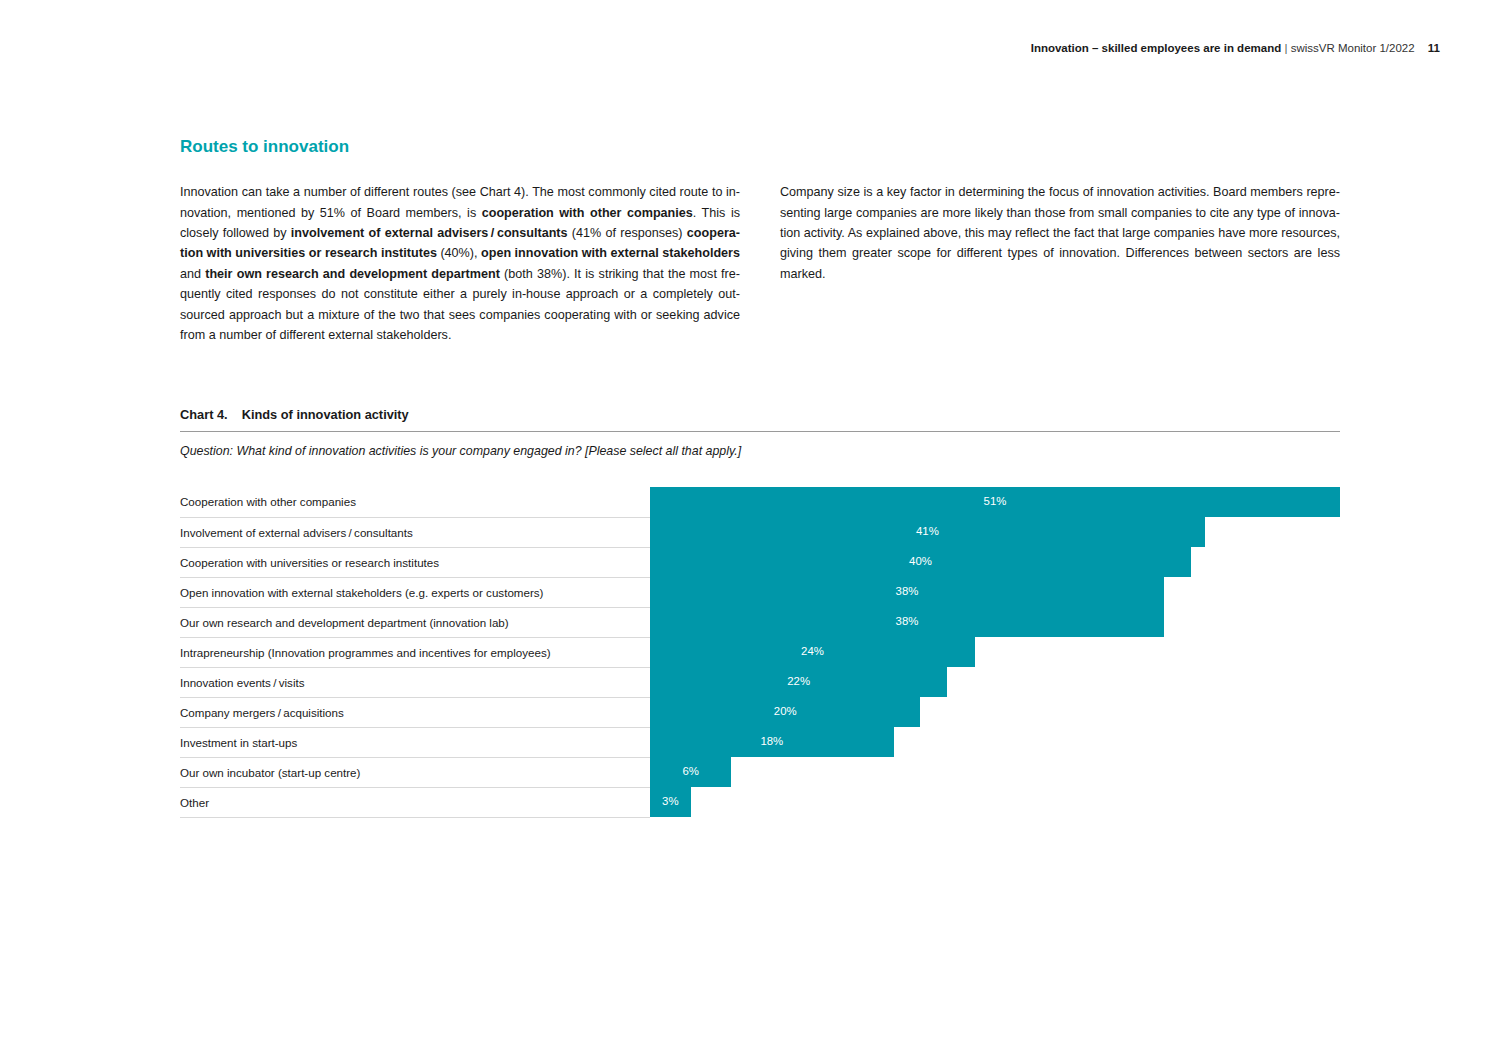Innovation – skilled employees are in demand | swissVR Monitor 1/2022 11
Routes to innovation
Innovation can take a number of different routes (see Chart 4). The most commonly cited route to innovation, mentioned by 51% of Board members, is cooperation with other companies. This is closely followed by involvement of external advisers / consultants (41% of responses) cooperation with universities or research institutes (40%), open innovation with external stakeholders and their own research and development department (both 38%). It is striking that the most frequently cited responses do not constitute either a purely in-house approach or a completely outsourced approach but a mixture of the two that sees companies cooperating with or seeking advice from a number of different external stakeholders.
Company size is a key factor in determining the focus of innovation activities. Board members representing large companies are more likely than those from small companies to cite any type of innovation activity. As explained above, this may reflect the fact that large companies have more resources, giving them greater scope for different types of innovation. Differences between sectors are less marked.
Chart 4. Kinds of innovation activity
Question: What kind of innovation activities is your company engaged in? [Please select all that apply.]
| Cooperation with other companies | 51% |
| Involvement of external advisers / consultants | 41% |
| Cooperation with universities or research institutes | 40% |
| Open innovation with external stakeholders (e.g. experts or customers) | 38% |
| Our own research and development department (innovation lab) | 38% |
| Intrapreneurship (Innovation programmes and incentives for employees) | 24% |
| Innovation events / visits | 22% |
| Company mergers / acquisitions | 20% |
| Investment in start-ups | 18% |
| Our own incubator (start-up centre) | 6% |
| Other | 3% |